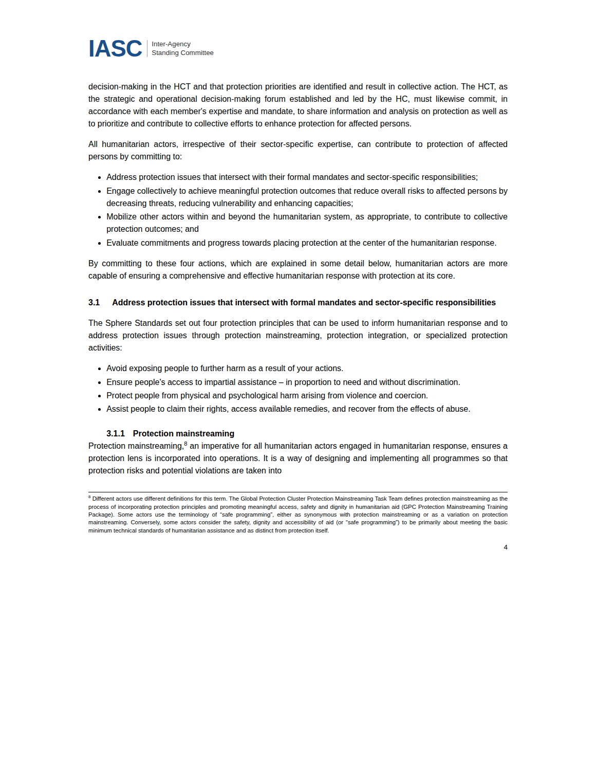IASC Inter-Agency
Standing Committee
decision-making in the HCT and that protection priorities are identified and result in collective action. The HCT, as the strategic and operational decision-making forum established and led by the HC, must likewise commit, in accordance with each member's expertise and mandate, to share information and analysis on protection as well as to prioritize and contribute to collective efforts to enhance protection for affected persons.
All humanitarian actors, irrespective of their sector-specific expertise, can contribute to protection of affected persons by committing to:
Address protection issues that intersect with their formal mandates and sector-specific responsibilities;
Engage collectively to achieve meaningful protection outcomes that reduce overall risks to affected persons by decreasing threats, reducing vulnerability and enhancing capacities;
Mobilize other actors within and beyond the humanitarian system, as appropriate, to contribute to collective protection outcomes; and
Evaluate commitments and progress towards placing protection at the center of the humanitarian response.
By committing to these four actions, which are explained in some detail below, humanitarian actors are more capable of ensuring a comprehensive and effective humanitarian response with protection at its core.
3.1 Address protection issues that intersect with formal mandates and sector-specific responsibilities
The Sphere Standards set out four protection principles that can be used to inform humanitarian response and to address protection issues through protection mainstreaming, protection integration, or specialized protection activities:
Avoid exposing people to further harm as a result of your actions.
Ensure people's access to impartial assistance – in proportion to need and without discrimination.
Protect people from physical and psychological harm arising from violence and coercion.
Assist people to claim their rights, access available remedies, and recover from the effects of abuse.
3.1.1 Protection mainstreaming
Protection mainstreaming,8 an imperative for all humanitarian actors engaged in humanitarian response, ensures a protection lens is incorporated into operations. It is a way of designing and implementing all programmes so that protection risks and potential violations are taken into
8 Different actors use different definitions for this term. The Global Protection Cluster Protection Mainstreaming Task Team defines protection mainstreaming as the process of incorporating protection principles and promoting meaningful access, safety and dignity in humanitarian aid (GPC Protection Mainstreaming Training Package). Some actors use the terminology of “safe programming”, either as synonymous with protection mainstreaming or as a variation on protection mainstreaming. Conversely, some actors consider the safety, dignity and accessibility of aid (or “safe programming”) to be primarily about meeting the basic minimum technical standards of humanitarian assistance and as distinct from protection itself.
4